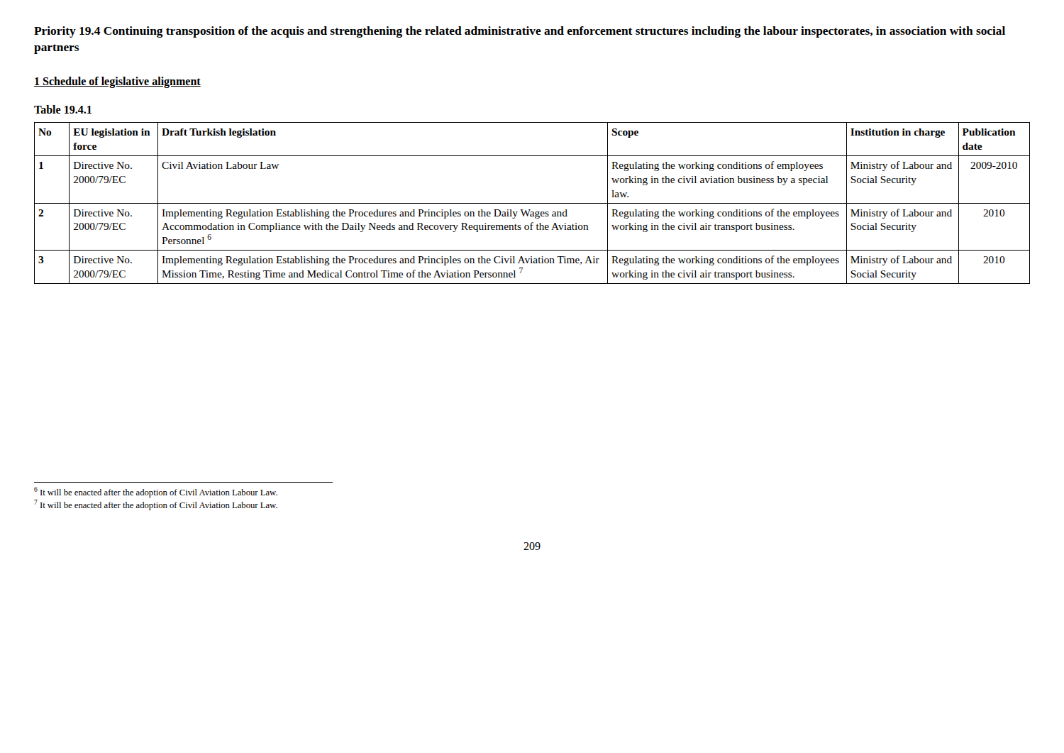Priority 19.4 Continuing transposition of the acquis and strengthening the related administrative and enforcement structures including the labour inspectorates, in association with social partners
1 Schedule of legislative alignment
Table 19.4.1
| No | EU legislation in force | Draft Turkish legislation | Scope | Institution in charge | Publication date |
| --- | --- | --- | --- | --- | --- |
| 1 | Directive No. 2000/79/EC | Civil Aviation Labour Law | Regulating the working conditions of employees working in the civil aviation business by a special law. | Ministry of Labour and Social Security | 2009-2010 |
| 2 | Directive No. 2000/79/EC | Implementing Regulation Establishing the Procedures and Principles on the Daily Wages and Accommodation in Compliance with the Daily Needs and Recovery Requirements of the Aviation Personnel 6 | Regulating the working conditions of the employees working in the civil air transport business. | Ministry of Labour and Social Security | 2010 |
| 3 | Directive No. 2000/79/EC | Implementing Regulation Establishing the Procedures and Principles on the Civil Aviation Time, Air Mission Time, Resting Time and Medical Control Time of the Aviation Personnel 7 | Regulating the working conditions of the employees working in the civil air transport business. | Ministry of Labour and Social Security | 2010 |
6 It will be enacted after the adoption of Civil Aviation Labour Law.
7 It will be enacted after the adoption of Civil Aviation Labour Law.
209